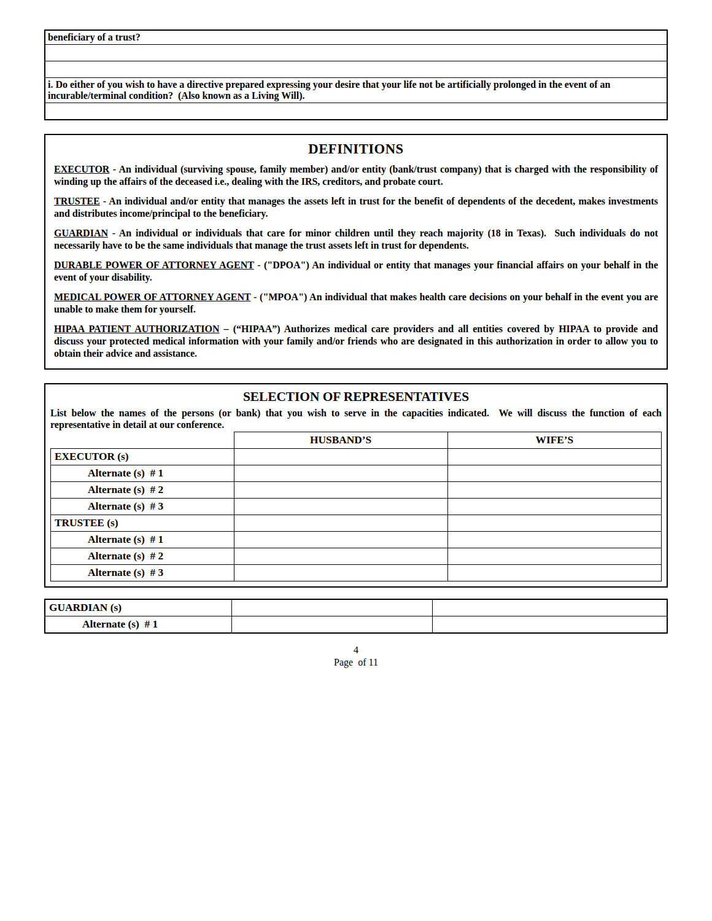| beneficiary of a trust? |
| i. Do either of you wish to have a directive prepared expressing your desire that your life not be artificially prolonged in the event of an incurable/terminal condition? (Also known as a Living Will). |
DEFINITIONS
EXECUTOR - An individual (surviving spouse, family member) and/or entity (bank/trust company) that is charged with the responsibility of winding up the affairs of the deceased i.e., dealing with the IRS, creditors, and probate court.
TRUSTEE - An individual and/or entity that manages the assets left in trust for the benefit of dependents of the decedent, makes investments and distributes income/principal to the beneficiary.
GUARDIAN - An individual or individuals that care for minor children until they reach majority (18 in Texas). Such individuals do not necessarily have to be the same individuals that manage the trust assets left in trust for dependents.
DURABLE POWER OF ATTORNEY AGENT - ("DPOA") An individual or entity that manages your financial affairs on your behalf in the event of your disability.
MEDICAL POWER OF ATTORNEY AGENT - ("MPOA") An individual that makes health care decisions on your behalf in the event you are unable to make them for yourself.
HIPAA PATIENT AUTHORIZATION – (“HIPAA”) Authorizes medical care providers and all entities covered by HIPAA to provide and discuss your protected medical information with your family and/or friends who are designated in this authorization in order to allow you to obtain their advice and assistance.
SELECTION OF REPRESENTATIVES
List below the names of the persons (or bank) that you wish to serve in the capacities indicated. We will discuss the function of each representative in detail at our conference.
| | HUSBAND’S | WIFE’S |
| EXECUTOR (s) | | |
| Alternate (s) # 1 | | |
| Alternate (s) # 2 | | |
| Alternate (s) # 3 | | |
| TRUSTEE (s) | | |
| Alternate (s) # 1 | | |
| Alternate (s) # 2 | | |
| Alternate (s) # 3 | | |
| GUARDIAN (s) | | |
| Alternate (s) # 1 | | |
4
Page of 11